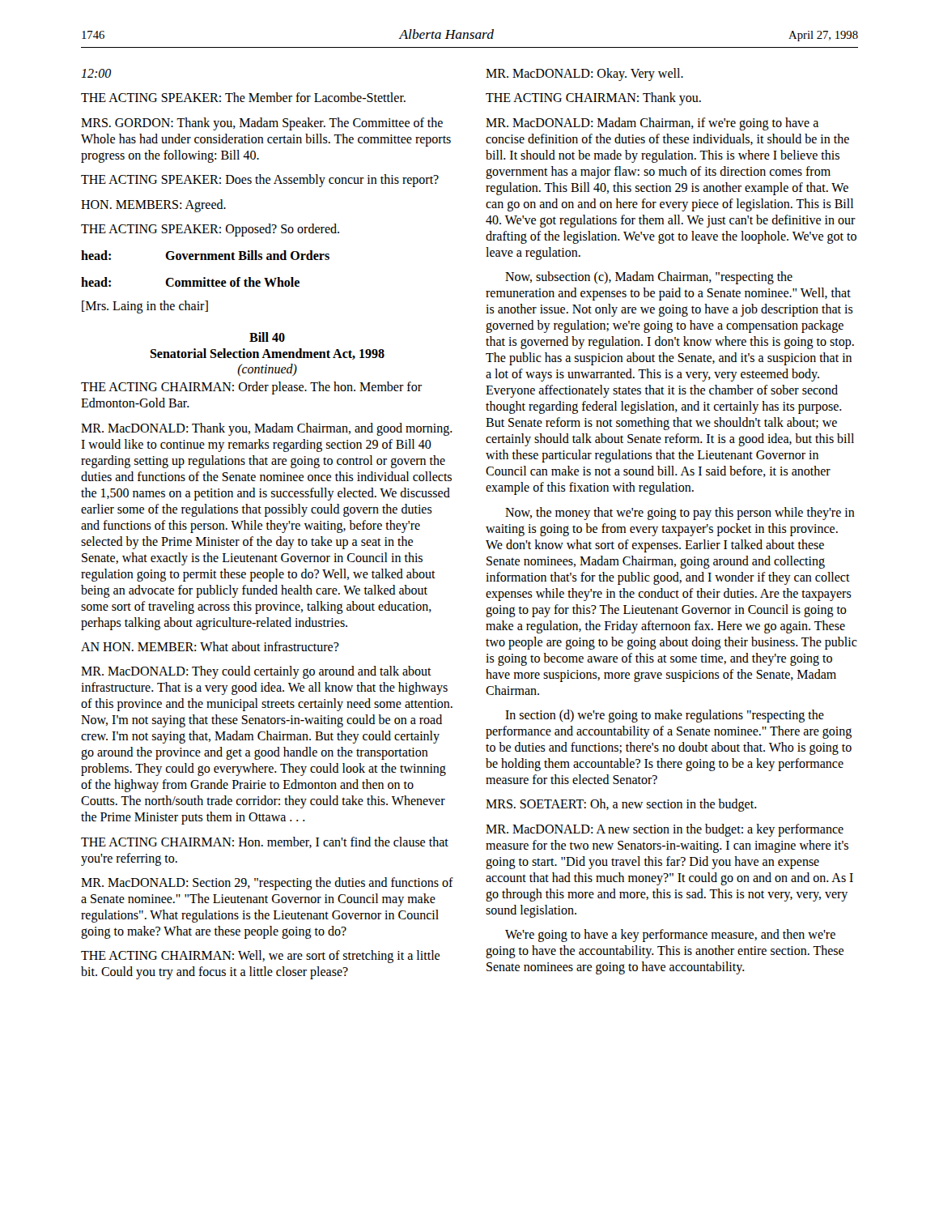1746 Alberta Hansard April 27, 1998
12:00
THE ACTING SPEAKER: The Member for Lacombe-Stettler.
MRS. GORDON: Thank you, Madam Speaker. The Committee of the Whole has had under consideration certain bills. The committee reports progress on the following: Bill 40.
THE ACTING SPEAKER: Does the Assembly concur in this report?
HON. MEMBERS: Agreed.
THE ACTING SPEAKER: Opposed? So ordered.
head: Government Bills and Orders
head: Committee of the Whole
[Mrs. Laing in the chair]
Bill 40
Senatorial Selection Amendment Act, 1998 (continued)
THE ACTING CHAIRMAN: Order please. The hon. Member for Edmonton-Gold Bar.
MR. MacDONALD: Thank you, Madam Chairman, and good morning. I would like to continue my remarks regarding section 29 of Bill 40 regarding setting up regulations that are going to control or govern the duties and functions of the Senate nominee once this individual collects the 1,500 names on a petition and is successfully elected. We discussed earlier some of the regulations that possibly could govern the duties and functions of this person. While they're waiting, before they're selected by the Prime Minister of the day to take up a seat in the Senate, what exactly is the Lieutenant Governor in Council in this regulation going to permit these people to do? Well, we talked about being an advocate for publicly funded health care. We talked about some sort of traveling across this province, talking about education, perhaps talking about agriculture-related industries.
AN HON. MEMBER: What about infrastructure?
MR. MacDONALD: They could certainly go around and talk about infrastructure. That is a very good idea. We all know that the highways of this province and the municipal streets certainly need some attention. Now, I'm not saying that these Senators-in-waiting could be on a road crew. I'm not saying that, Madam Chairman. But they could certainly go around the province and get a good handle on the transportation problems. They could go everywhere. They could look at the twinning of the highway from Grande Prairie to Edmonton and then on to Coutts. The north/south trade corridor: they could take this. Whenever the Prime Minister puts them in Ottawa . . .
THE ACTING CHAIRMAN: Hon. member, I can't find the clause that you're referring to.
MR. MacDONALD: Section 29, "respecting the duties and functions of a Senate nominee." "The Lieutenant Governor in Council may make regulations". What regulations is the Lieutenant Governor in Council going to make? What are these people going to do?
THE ACTING CHAIRMAN: Well, we are sort of stretching it a little bit. Could you try and focus it a little closer please?
MR. MacDONALD: Okay. Very well.
THE ACTING CHAIRMAN: Thank you.
MR. MacDONALD: Madam Chairman, if we're going to have a concise definition of the duties of these individuals, it should be in the bill. It should not be made by regulation. This is where I believe this government has a major flaw: so much of its direction comes from regulation. This Bill 40, this section 29 is another example of that. We can go on and on and on here for every piece of legislation. This is Bill 40. We've got regulations for them all. We just can't be definitive in our drafting of the legislation. We've got to leave the loophole. We've got to leave a regulation.
Now, subsection (c), Madam Chairman, "respecting the remuneration and expenses to be paid to a Senate nominee." Well, that is another issue. Not only are we going to have a job description that is governed by regulation; we're going to have a compensation package that is governed by regulation. I don't know where this is going to stop. The public has a suspicion about the Senate, and it's a suspicion that in a lot of ways is unwarranted. This is a very, very esteemed body. Everyone affectionately states that it is the chamber of sober second thought regarding federal legislation, and it certainly has its purpose. But Senate reform is not something that we shouldn't talk about; we certainly should talk about Senate reform. It is a good idea, but this bill with these particular regulations that the Lieutenant Governor in Council can make is not a sound bill. As I said before, it is another example of this fixation with regulation.
Now, the money that we're going to pay this person while they're in waiting is going to be from every taxpayer's pocket in this province. We don't know what sort of expenses. Earlier I talked about these Senate nominees, Madam Chairman, going around and collecting information that's for the public good, and I wonder if they can collect expenses while they're in the conduct of their duties. Are the taxpayers going to pay for this? The Lieutenant Governor in Council is going to make a regulation, the Friday afternoon fax. Here we go again. These two people are going to be going about doing their business. The public is going to become aware of this at some time, and they're going to have more suspicions, more grave suspicions of the Senate, Madam Chairman.
In section (d) we're going to make regulations "respecting the performance and accountability of a Senate nominee." There are going to be duties and functions; there's no doubt about that. Who is going to be holding them accountable? Is there going to be a key performance measure for this elected Senator?
MRS. SOETAERT: Oh, a new section in the budget.
MR. MacDONALD: A new section in the budget: a key performance measure for the two new Senators-in-waiting. I can imagine where it's going to start. "Did you travel this far? Did you have an expense account that had this much money?" It could go on and on and on. As I go through this more and more, this is sad. This is not very, very, very sound legislation.
We're going to have a key performance measure, and then we're going to have the accountability. This is another entire section. These Senate nominees are going to have accountability.